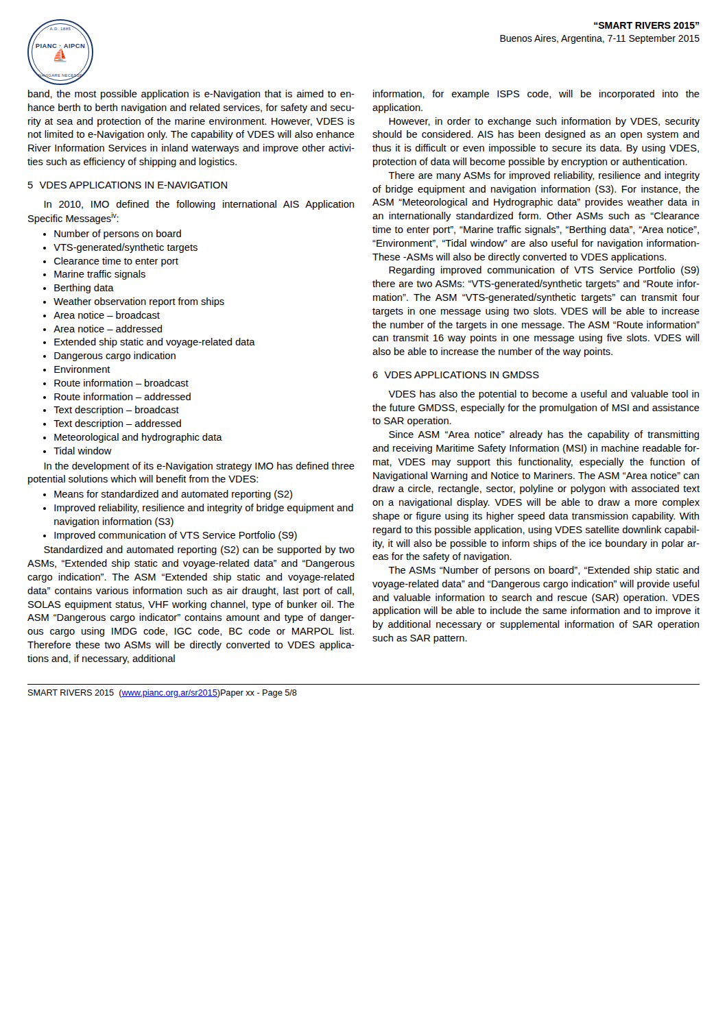· A.D. 1885 ·
PIANC · AIPCN
⛵
NAVIGARE NECESSE
“SMART RIVERS 2015”
Buenos Aires, Argentina, 7-11 September 2015
band, the most possible application is e-Navigation that is aimed to enhance berth to berth navigation and related services, for safety and security at sea and protection of the marine environment. However, VDES is not limited to e-Navigation only. The capability of VDES will also enhance River Information Services in inland waterways and improve other activities such as efficiency of shipping and logistics.
5 VDES applications in e-Navigation
In 2010, IMO defined the following international AIS Application Specific Messagesiv:
Number of persons on board
VTS-generated/synthetic targets
Clearance time to enter port
Marine traffic signals
Berthing data
Weather observation report from ships
Area notice – broadcast
Area notice – addressed
Extended ship static and voyage-related data
Dangerous cargo indication
Environment
Route information – broadcast
Route information – addressed
Text description – broadcast
Text description – addressed
Meteorological and hydrographic data
Tidal window
In the development of its e-Navigation strategy IMO has defined three potential solutions which will benefit from the VDES:
Means for standardized and automated reporting (S2)
Improved reliability, resilience and integrity of bridge equipment and navigation information (S3)
Improved communication of VTS Service Portfolio (S9)
Standardized and automated reporting (S2) can be supported by two ASMs, “Extended ship static and voyage-related data” and “Dangerous cargo indication”. The ASM “Extended ship static and voyage-related data” contains various information such as air draught, last port of call, SOLAS equipment status, VHF working channel, type of bunker oil. The ASM “Dangerous cargo indicator” contains amount and type of dangerous cargo using IMDG code, IGC code, BC code or MARPOL list. Therefore these two ASMs will be directly converted to VDES applications and, if necessary, additional
information, for example ISPS code, will be incorporated into the application.
However, in order to exchange such information by VDES, security should be considered. AIS has been designed as an open system and thus it is difficult or even impossible to secure its data. By using VDES, protection of data will become possible by encryption or authentication.
There are many ASMs for improved reliability, resilience and integrity of bridge equipment and navigation information (S3). For instance, the ASM “Meteorological and Hydrographic data” provides weather data in an internationally standardized form. Other ASMs such as “Clearance time to enter port”, “Marine traffic signals”, “Berthing data”, “Area notice”, “Environment”, “Tidal window” are also useful for navigation information- These -ASMs will also be directly converted to VDES applications.
Regarding improved communication of VTS Service Portfolio (S9) there are two ASMs: “VTS-generated/synthetic targets” and “Route information”. The ASM “VTS-generated/synthetic targets” can transmit four targets in one message using two slots. VDES will be able to increase the number of the targets in one message. The ASM “Route information” can transmit 16 way points in one message using five slots. VDES will also be able to increase the number of the way points.
6 VDES applications in GMDSS
VDES has also the potential to become a useful and valuable tool in the future GMDSS, especially for the promulgation of MSI and assistance to SAR operation.
Since ASM “Area notice” already has the capability of transmitting and receiving Maritime Safety Information (MSI) in machine readable format, VDES may support this functionality, especially the function of Navigational Warning and Notice to Mariners. The ASM “Area notice” can draw a circle, rectangle, sector, polyline or polygon with associated text on a navigational display. VDES will be able to draw a more complex shape or figure using its higher speed data transmission capability. With regard to this possible application, using VDES satellite downlink capability, it will also be possible to inform ships of the ice boundary in polar areas for the safety of navigation.
The ASMs “Number of persons on board”, “Extended ship static and voyage-related data” and “Dangerous cargo indication” will provide useful and valuable information to search and rescue (SAR) operation. VDES application will be able to include the same information and to improve it by additional necessary or supplemental information of SAR operation such as SAR pattern.
SMART RIVERS 2015 (www.pianc.org.ar/sr2015)Paper xx - Page 5/8